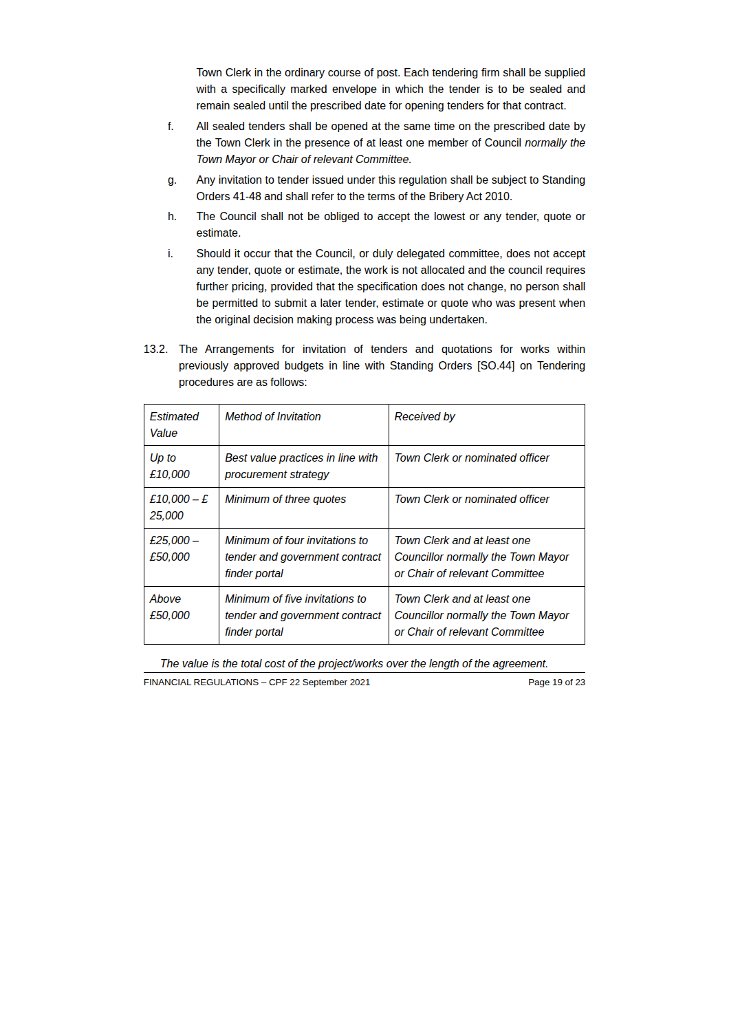Town Clerk in the ordinary course of post. Each tendering firm shall be supplied with a specifically marked envelope in which the tender is to be sealed and remain sealed until the prescribed date for opening tenders for that contract.
f. All sealed tenders shall be opened at the same time on the prescribed date by the Town Clerk in the presence of at least one member of Council normally the Town Mayor or Chair of relevant Committee.
g. Any invitation to tender issued under this regulation shall be subject to Standing Orders 41-48 and shall refer to the terms of the Bribery Act 2010.
h. The Council shall not be obliged to accept the lowest or any tender, quote or estimate.
i. Should it occur that the Council, or duly delegated committee, does not accept any tender, quote or estimate, the work is not allocated and the council requires further pricing, provided that the specification does not change, no person shall be permitted to submit a later tender, estimate or quote who was present when the original decision making process was being undertaken.
13.2. The Arrangements for invitation of tenders and quotations for works within previously approved budgets in line with Standing Orders [SO.44] on Tendering procedures are as follows:
| Estimated Value | Method of Invitation | Received by |
| --- | --- | --- |
| Up to £10,000 | Best value practices in line with procurement strategy | Town Clerk or nominated officer |
| £10,000 – £ 25,000 | Minimum of three quotes | Town Clerk or nominated officer |
| £25,000 – £50,000 | Minimum of four invitations to tender and government contract finder portal | Town Clerk and at least one Councillor normally the Town Mayor or Chair of relevant Committee |
| Above £50,000 | Minimum of five invitations to tender and government contract finder portal | Town Clerk and at least one Councillor normally the Town Mayor or Chair of relevant Committee |
The value is the total cost of the project/works over the length of the agreement.
FINANCIAL REGULATIONS – CPF 22 September 2021 Page 19 of 23